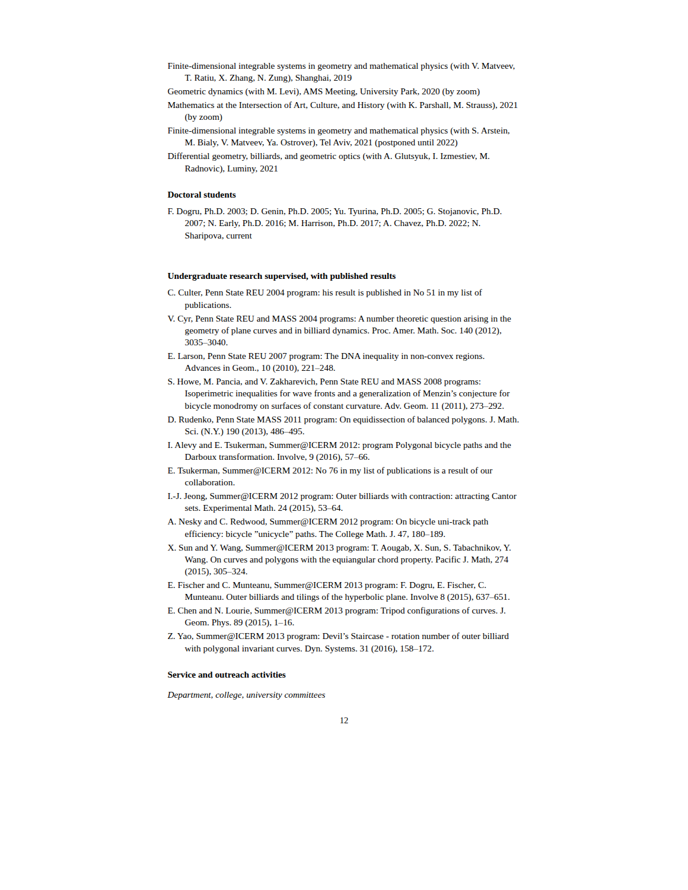Finite-dimensional integrable systems in geometry and mathematical physics (with V. Matveev, T. Ratiu, X. Zhang, N. Zung), Shanghai, 2019
Geometric dynamics (with M. Levi), AMS Meeting, University Park, 2020 (by zoom)
Mathematics at the Intersection of Art, Culture, and History (with K. Parshall, M. Strauss), 2021 (by zoom)
Finite-dimensional integrable systems in geometry and mathematical physics (with S. Arstein, M. Bialy, V. Matveev, Ya. Ostrover), Tel Aviv, 2021 (postponed until 2022)
Differential geometry, billiards, and geometric optics (with A. Glutsyuk, I. Izmestiev, M. Radnovic), Luminy, 2021
Doctoral students
F. Dogru, Ph.D. 2003; D. Genin, Ph.D. 2005; Yu. Tyurina, Ph.D. 2005; G. Stojanovic, Ph.D. 2007; N. Early, Ph.D. 2016; M. Harrison, Ph.D. 2017; A. Chavez, Ph.D. 2022; N. Sharipova, current
Undergraduate research supervised, with published results
C. Culter, Penn State REU 2004 program: his result is published in No 51 in my list of publications.
V. Cyr, Penn State REU and MASS 2004 programs: A number theoretic question arising in the geometry of plane curves and in billiard dynamics. Proc. Amer. Math. Soc. 140 (2012), 3035–3040.
E. Larson, Penn State REU 2007 program: The DNA inequality in non-convex regions. Advances in Geom., 10 (2010), 221–248.
S. Howe, M. Pancia, and V. Zakharevich, Penn State REU and MASS 2008 programs: Isoperimetric inequalities for wave fronts and a generalization of Menzin’s conjecture for bicycle monodromy on surfaces of constant curvature. Adv. Geom. 11 (2011), 273–292.
D. Rudenko, Penn State MASS 2011 program: On equidissection of balanced polygons. J. Math. Sci. (N.Y.) 190 (2013), 486–495.
I. Alevy and E. Tsukerman, Summer@ICERM 2012: program Polygonal bicycle paths and the Darboux transformation. Involve, 9 (2016), 57–66.
E. Tsukerman, Summer@ICERM 2012: No 76 in my list of publications is a result of our collaboration.
I.-J. Jeong, Summer@ICERM 2012 program: Outer billiards with contraction: attracting Cantor sets. Experimental Math. 24 (2015), 53–64.
A. Nesky and C. Redwood, Summer@ICERM 2012 program: On bicycle uni-track path efficiency: bicycle ”unicycle” paths. The College Math. J. 47, 180–189.
X. Sun and Y. Wang, Summer@ICERM 2013 program: T. Aougab, X. Sun, S. Tabachnikov, Y. Wang. On curves and polygons with the equiangular chord property. Pacific J. Math, 274 (2015), 305–324.
E. Fischer and C. Munteanu, Summer@ICERM 2013 program: F. Dogru, E. Fischer, C. Munteanu. Outer billiards and tilings of the hyperbolic plane. Involve 8 (2015), 637–651.
E. Chen and N. Lourie, Summer@ICERM 2013 program: Tripod configurations of curves. J. Geom. Phys. 89 (2015), 1–16.
Z. Yao, Summer@ICERM 2013 program: Devil’s Staircase - rotation number of outer billiard with polygonal invariant curves. Dyn. Systems. 31 (2016), 158–172.
Service and outreach activities
Department, college, university committees
12